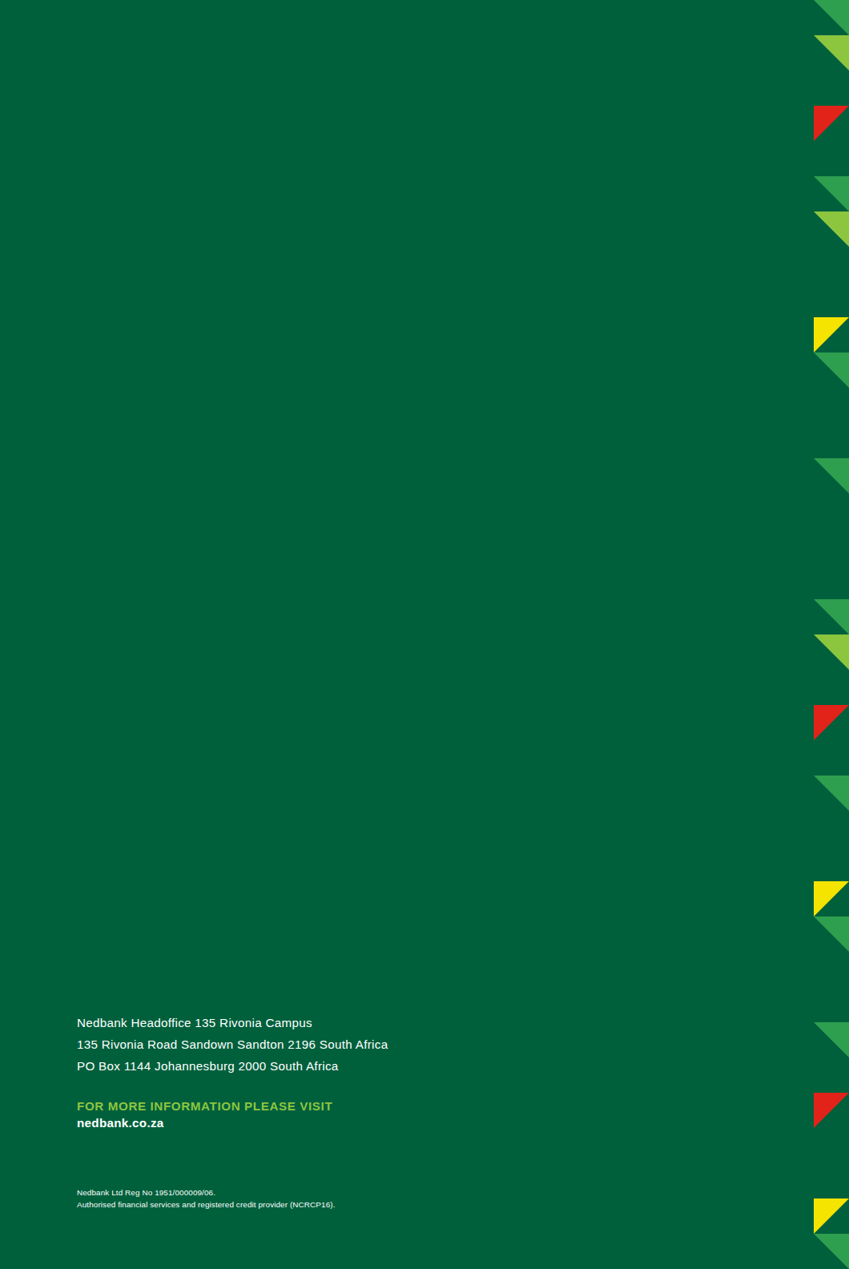Nedbank Headoffice 135 Rivonia Campus
135 Rivonia Road Sandown Sandton 2196 South Africa
PO Box 1144 Johannesburg 2000 South Africa
For more information please visit
nedbank.co.za
Nedbank Ltd Reg No 1951/000009/06.
Authorised financial services and registered credit provider (NCRCP16).